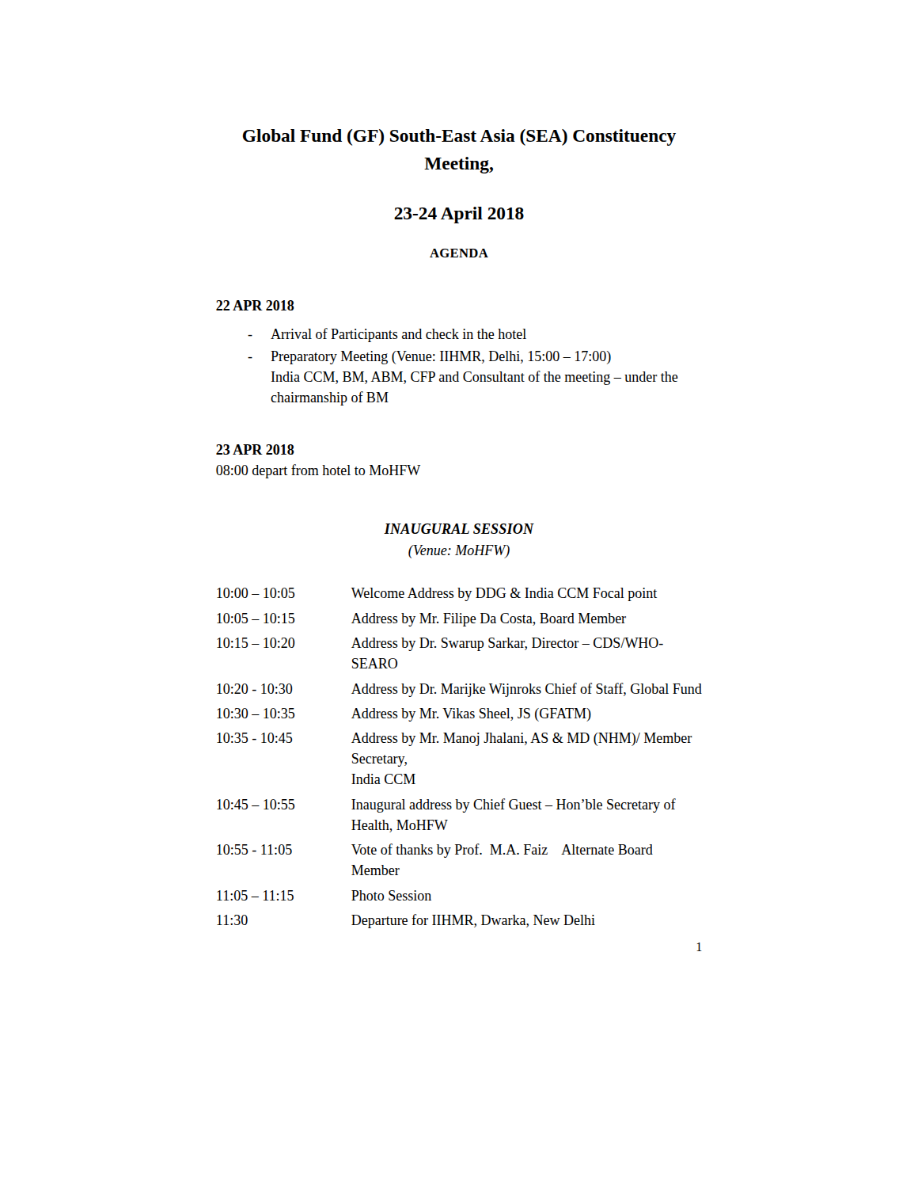Global Fund (GF) South-East Asia (SEA) Constituency Meeting, 23-24 April 2018
AGENDA
22 APR 2018
Arrival of Participants and check in the hotel
Preparatory Meeting (Venue: IIHMR, Delhi, 15:00 – 17:00) India CCM, BM, ABM, CFP and Consultant of the meeting – under the chairmanship of BM
23 APR 2018
08:00 depart from hotel to MoHFW
INAUGURAL SESSION
(Venue: MoHFW)
| 10:00 – 10:05 | Welcome Address by DDG & India CCM Focal point |
| 10:05 – 10:15 | Address by Mr. Filipe Da Costa, Board Member |
| 10:15 – 10:20 | Address by Dr. Swarup Sarkar, Director – CDS/WHO- SEARO |
| 10:20 - 10:30 | Address by Dr. Marijke Wijnroks Chief of Staff, Global Fund |
| 10:30 – 10:35 | Address by Mr. Vikas Sheel, JS (GFATM) |
| 10:35 - 10:45 | Address by Mr. Manoj Jhalani, AS & MD (NHM)/ Member Secretary, India CCM |
| 10:45 – 10:55 | Inaugural address by Chief Guest – Hon’ble Secretary of Health, MoHFW |
| 10:55 - 11:05 | Vote of thanks by Prof. M.A. Faiz Alternate Board Member |
| 11:05 – 11:15 | Photo Session |
| 11:30 | Departure for IIHMR, Dwarka, New Delhi |
1